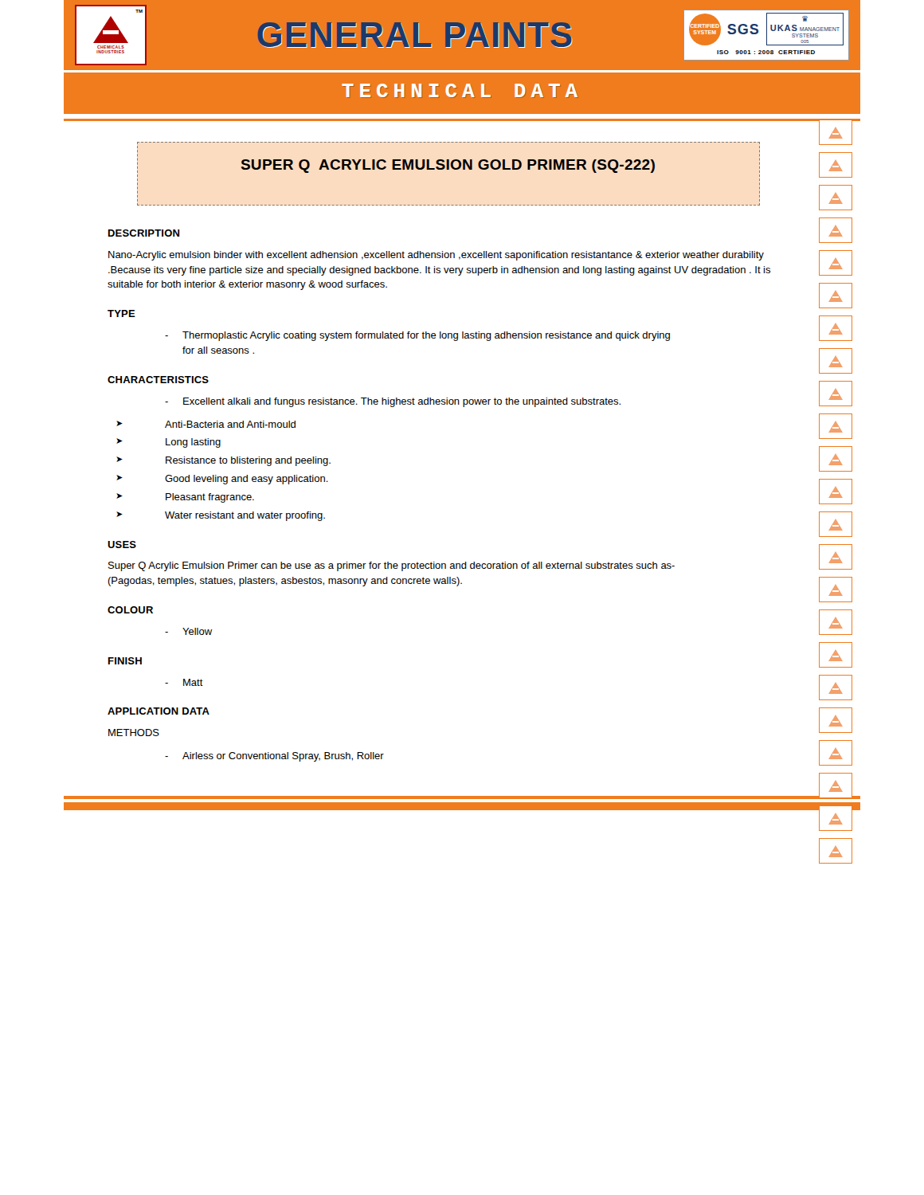TM
CHEMICALS
INDUSTRIES
GENERAL PAINTS
CERTIFIED
SYSTEM
SGS
♛ UKAS MANAGEMENT
SYSTEMS
005
ISO 9001 : 2008 CERTIFIED
TECHNICAL DATA
SUPER Q ACRYLIC EMULSION GOLD PRIMER (SQ-222)
DESCRIPTION
Nano-Acrylic emulsion binder with excellent adhension ,excellent adhension ,excellent saponification resistantance & exterior weather durability .Because its very fine particle size and specially designed backbone. It is very superb in adhension and long lasting against UV degradation . It is suitable for both interior & exterior masonry & wood surfaces.
TYPE
Thermoplastic Acrylic coating system formulated for the long lasting adhension resistance and quick drying
for all seasons .
CHARACTERISTICS
Excellent alkali and fungus resistance. The highest adhesion power to the unpainted substrates.
Anti-Bacteria and Anti-mould
Long lasting
Resistance to blistering and peeling.
Good leveling and easy application.
Pleasant fragrance.
Water resistant and water proofing.
USES
Super Q Acrylic Emulsion Primer can be use as a primer for the protection and decoration of all external substrates such as-
(Pagodas, temples, statues, plasters, asbestos, masonry and concrete walls).
COLOUR
Yellow
FINISH
Matt
APPLICATION DATA
METHODS
Airless or Conventional Spray, Brush, Roller